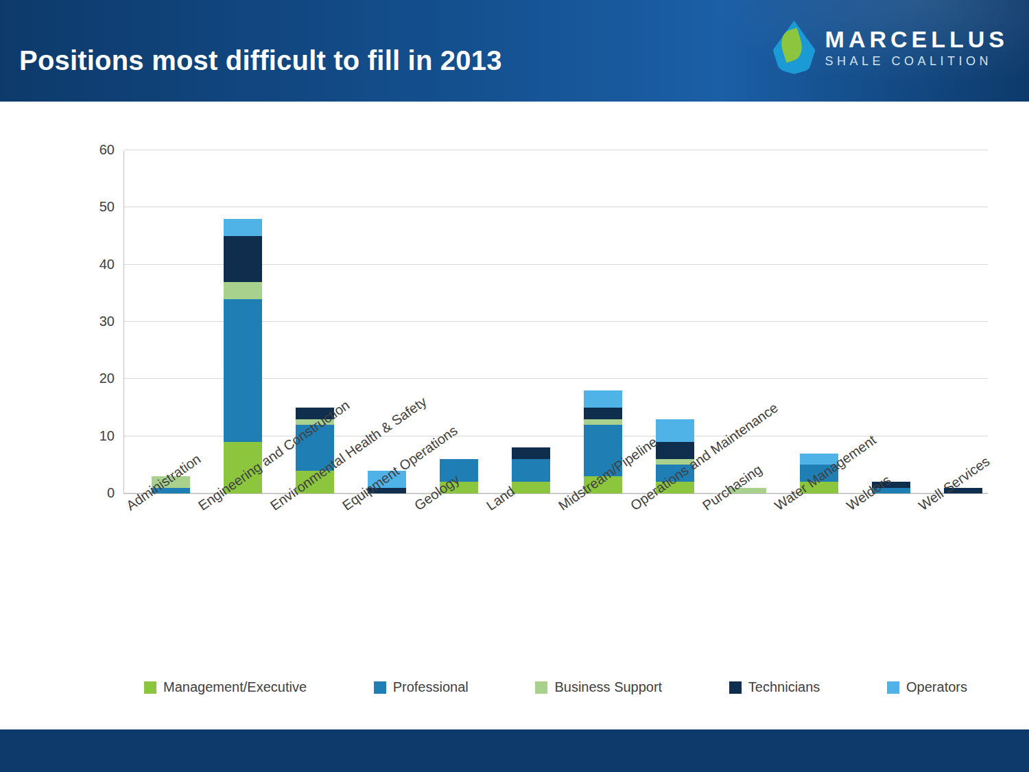Positions most difficult to fill in 2013
MARCELLUS
SHALE COALITION
0
10
20
30
40
50
60
Administration
Engineering and Construction
Environmental Health & Safety
Equipment Operations
Geology
Land
Midstream/Pipeline
Operations and Maintenance
Purchasing
Water Management
Welders
Well Services
Management/Executive
Professional
Business Support
Technicians
Operators